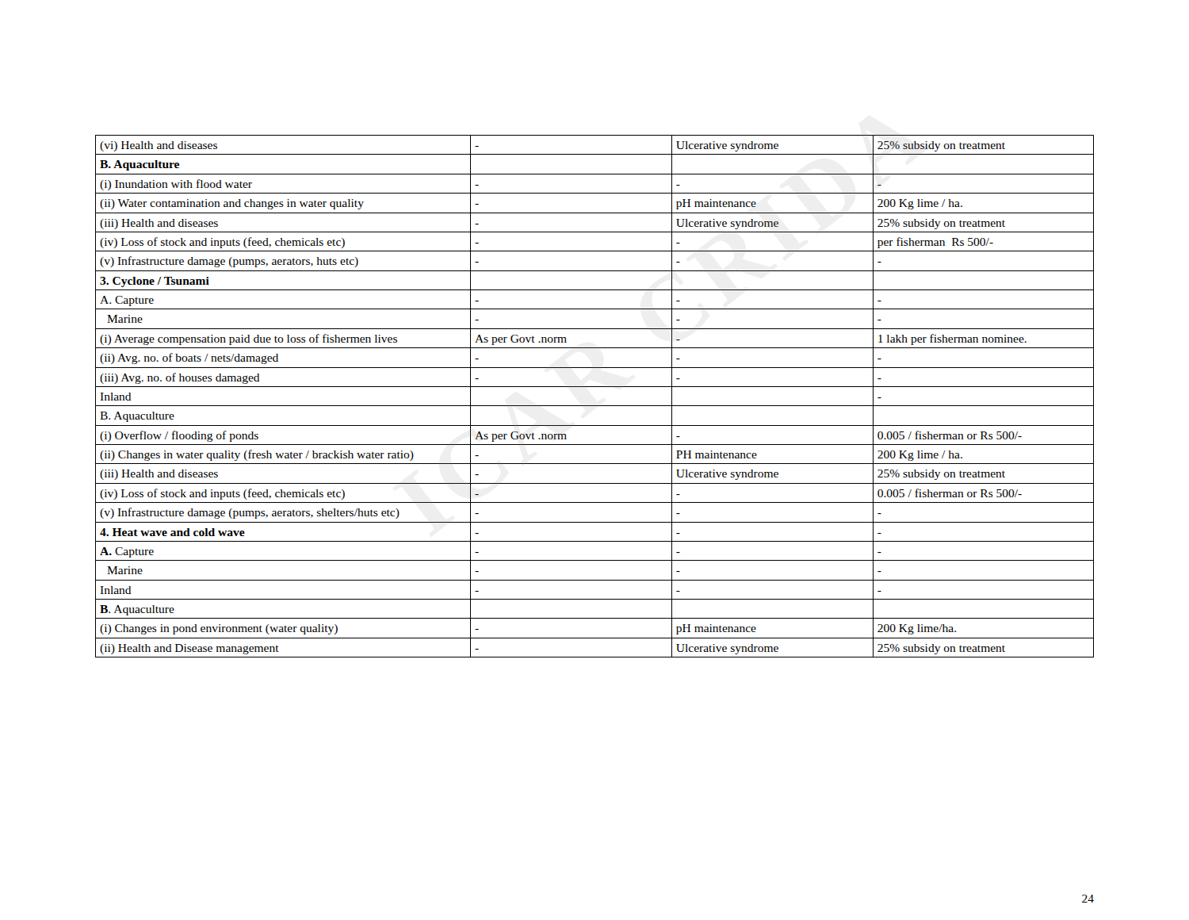ICAR CRIDA
| (vi) Health and diseases | - | Ulcerative syndrome | 25% subsidy on treatment |
| B. Aquaculture | | | |
| (i) Inundation with flood water | - | - | - |
| (ii) Water contamination and changes in water quality | - | pH maintenance | 200 Kg lime / ha. |
| (iii) Health and diseases | - | Ulcerative syndrome | 25% subsidy on treatment |
| (iv) Loss of stock and inputs (feed, chemicals etc) | - | - | per fisherman Rs 500/- |
| (v) Infrastructure damage (pumps, aerators, huts etc) | - | - | - |
| 3. Cyclone / Tsunami | | | |
| A. Capture | - | - | - |
| Marine | - | - | - |
| (i) Average compensation paid due to loss of fishermen lives | As per Govt .norm | - | 1 lakh per fisherman nominee. |
| (ii) Avg. no. of boats / nets/damaged | - | - | - |
| (iii) Avg. no. of houses damaged | - | - | - |
| Inland | | | - |
| B. Aquaculture | | | |
| (i) Overflow / flooding of ponds | As per Govt .norm | - | 0.005 / fisherman or Rs 500/- |
| (ii) Changes in water quality (fresh water / brackish water ratio) | - | PH maintenance | 200 Kg lime / ha. |
| (iii) Health and diseases | - | Ulcerative syndrome | 25% subsidy on treatment |
| (iv) Loss of stock and inputs (feed, chemicals etc) | - | - | 0.005 / fisherman or Rs 500/- |
| (v) Infrastructure damage (pumps, aerators, shelters/huts etc) | - | - | - |
| 4. Heat wave and cold wave | - | - | - |
| A. Capture | - | - | - |
| Marine | - | - | - |
| Inland | - | - | - |
| B . Aquaculture | | | |
| (i) Changes in pond environment (water quality) | - | pH maintenance | 200 Kg lime/ha. |
| (ii) Health and Disease management | - | Ulcerative syndrome | 25% subsidy on treatment |
24